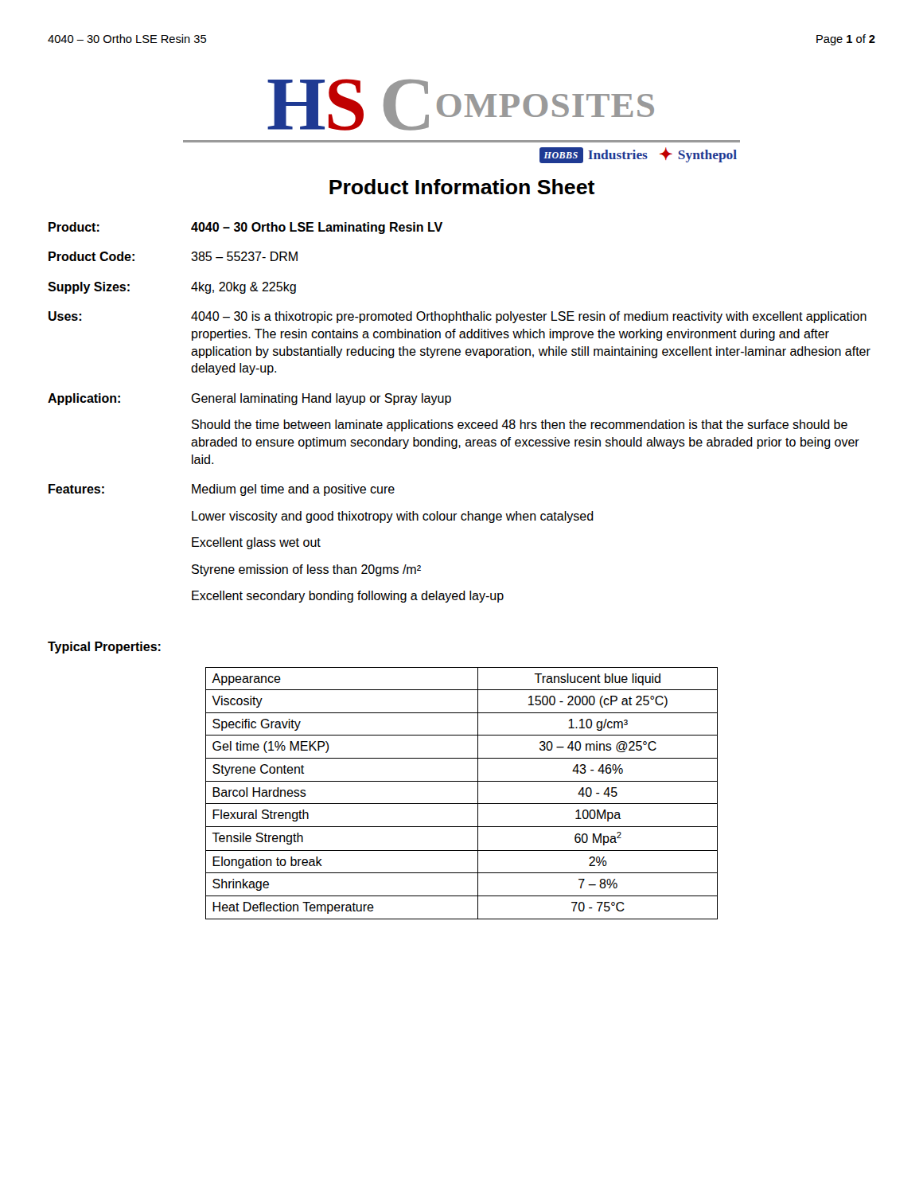4040 – 30 Ortho LSE Resin 35 Page 1 of 2
HS C OMPOSITES
HOBBSIndustries ✦Synthepol
Product Information Sheet
| Product: | 4040 – 30 Ortho LSE Laminating Resin LV |
| Product Code: | 385 – 55237- DRM |
| Supply Sizes: | 4kg, 20kg & 225kg |
| Uses: | 4040 – 30 is a thixotropic pre-promoted Orthophthalic polyester LSE resin of medium reactivity with excellent application properties. The resin contains a combination of additives which improve the working environment during and after application by substantially reducing the styrene evaporation, while still maintaining excellent inter-laminar adhesion after delayed lay-up. |
| Application: | General laminating Hand layup or Spray layup Should the time between laminate applications exceed 48 hrs then the recommendation is that the surface should be abraded to ensure optimum secondary bonding, areas of excessive resin should always be abraded prior to being over laid. |
| Features: | Medium gel time and a positive cure Lower viscosity and good thixotropy with colour change when catalysed Excellent glass wet out Styrene emission of less than 20gms /m² Excellent secondary bonding following a delayed lay-up |
Typical Properties:
| Appearance | Translucent blue liquid |
| Viscosity | 1500 - 2000 (cP at 25°C) |
| Specific Gravity | 1.10 g/cm³ |
| Gel time (1% MEKP) | 30 – 40 mins @25°C |
| Styrene Content | 43 - 46% |
| Barcol Hardness | 40 - 45 |
| Flexural Strength | 100Mpa |
| Tensile Strength | 60 Mpa 2 |
| Elongation to break | 2% |
| Shrinkage | 7 – 8% |
| Heat Deflection Temperature | 70 - 75°C |